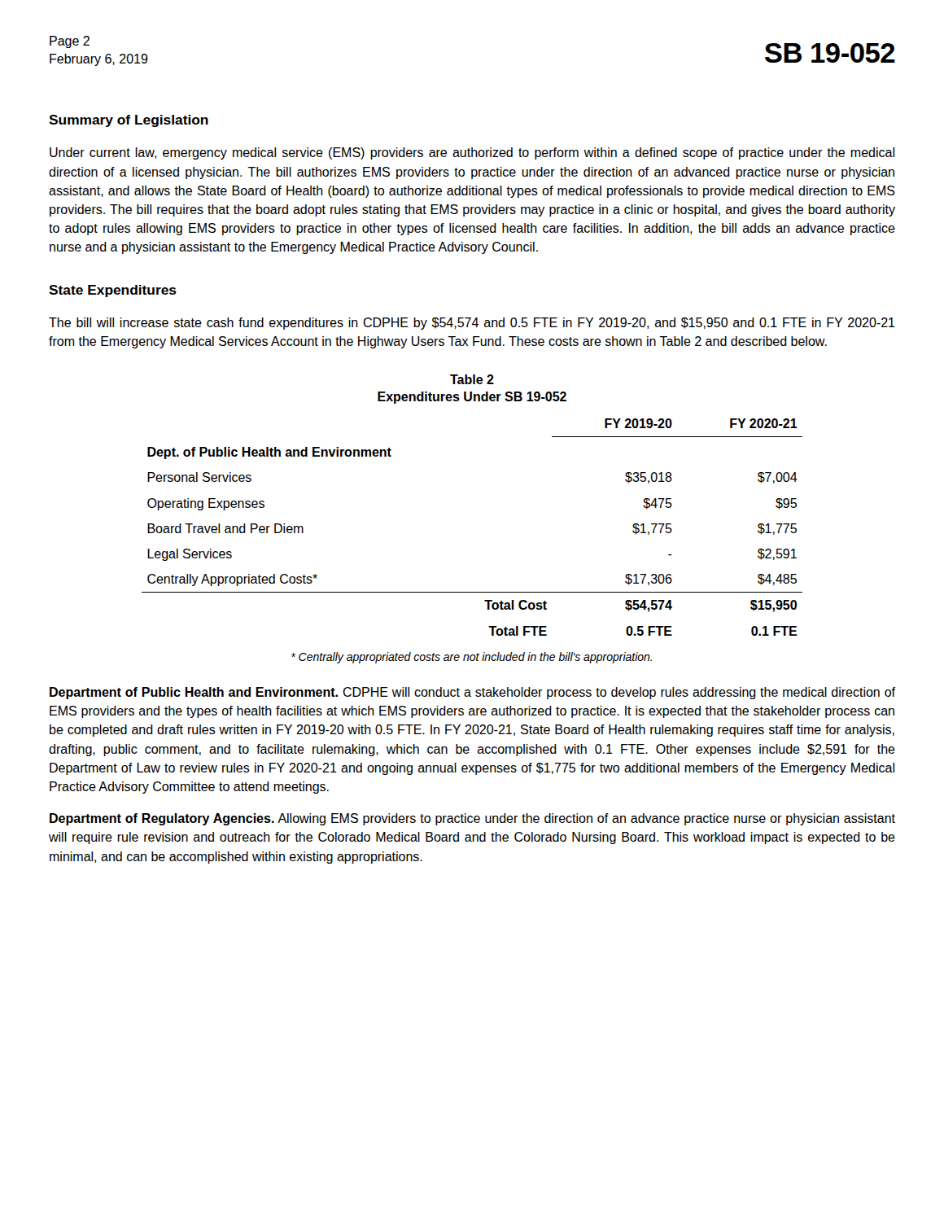Page 2
February 6, 2019
SB 19-052
Summary of Legislation
Under current law, emergency medical service (EMS) providers are authorized to perform within a defined scope of practice under the medical direction of a licensed physician. The bill authorizes EMS providers to practice under the direction of an advanced practice nurse or physician assistant, and allows the State Board of Health (board) to authorize additional types of medical professionals to provide medical direction to EMS providers. The bill requires that the board adopt rules stating that EMS providers may practice in a clinic or hospital, and gives the board authority to adopt rules allowing EMS providers to practice in other types of licensed health care facilities. In addition, the bill adds an advance practice nurse and a physician assistant to the Emergency Medical Practice Advisory Council.
State Expenditures
The bill will increase state cash fund expenditures in CDPHE by $54,574 and 0.5 FTE in FY 2019-20, and $15,950 and 0.1 FTE in FY 2020-21 from the Emergency Medical Services Account in the Highway Users Tax Fund. These costs are shown in Table 2 and described below.
Table 2
Expenditures Under SB 19-052
| | | FY 2019-20 | FY 2020-21 |
| --- | --- | --- | --- |
| Dept. of Public Health and Environment | | |
| Personal Services | $35,018 | $7,004 |
| Operating Expenses | $475 | $95 |
| Board Travel and Per Diem | $1,775 | $1,775 |
| Legal Services | - | $2,591 |
| Centrally Appropriated Costs* | $17,306 | $4,485 |
| | Total Cost | $54,574 | $15,950 |
| | Total FTE | 0.5 FTE | 0.1 FTE |
* Centrally appropriated costs are not included in the bill's appropriation.
Department of Public Health and Environment. CDPHE will conduct a stakeholder process to develop rules addressing the medical direction of EMS providers and the types of health facilities at which EMS providers are authorized to practice. It is expected that the stakeholder process can be completed and draft rules written in FY 2019-20 with 0.5 FTE. In FY 2020-21, State Board of Health rulemaking requires staff time for analysis, drafting, public comment, and to facilitate rulemaking, which can be accomplished with 0.1 FTE. Other expenses include $2,591 for the Department of Law to review rules in FY 2020-21 and ongoing annual expenses of $1,775 for two additional members of the Emergency Medical Practice Advisory Committee to attend meetings.
Department of Regulatory Agencies. Allowing EMS providers to practice under the direction of an advance practice nurse or physician assistant will require rule revision and outreach for the Colorado Medical Board and the Colorado Nursing Board. This workload impact is expected to be minimal, and can be accomplished within existing appropriations.